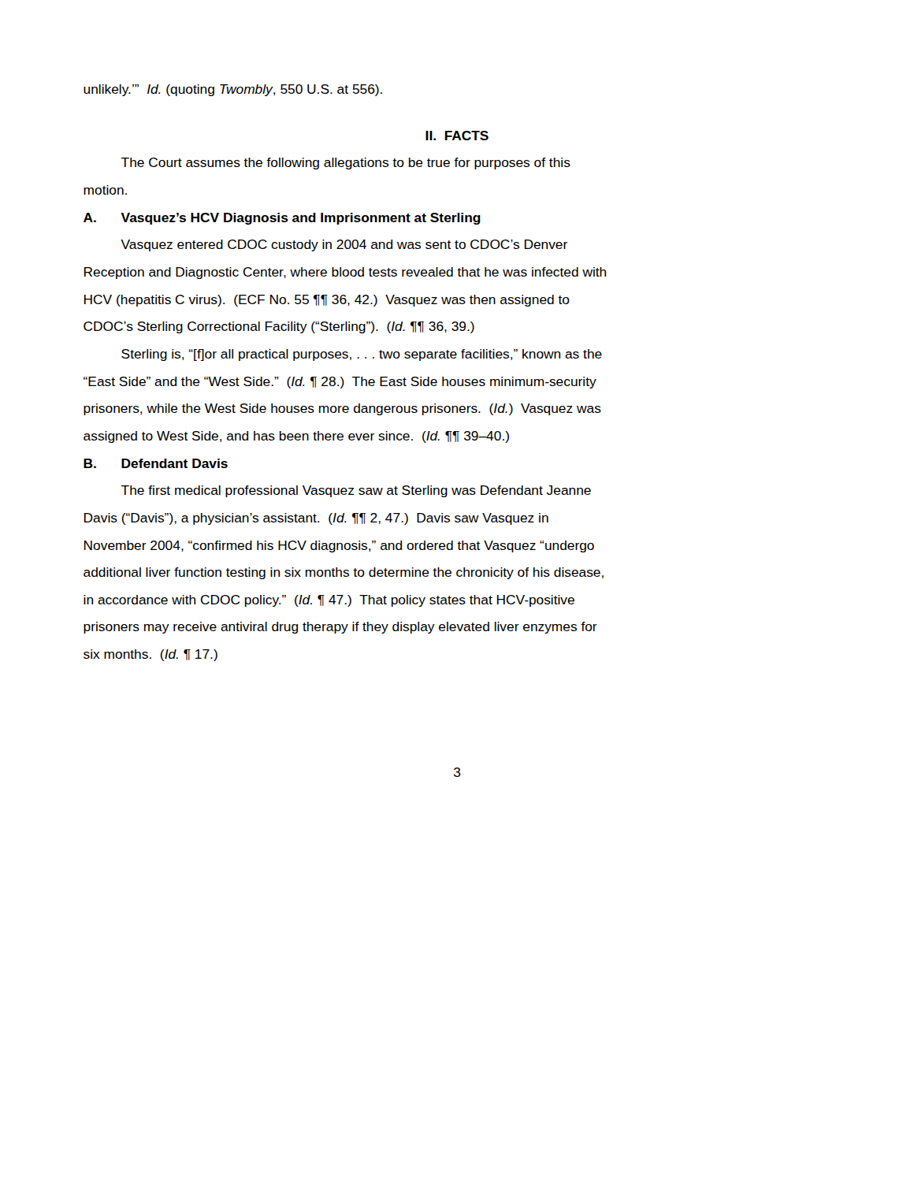unlikely.’” Id. (quoting Twombly, 550 U.S. at 556).
II. FACTS
The Court assumes the following allegations to be true for purposes of this
motion.
A. Vasquez’s HCV Diagnosis and Imprisonment at Sterling
Vasquez entered CDOC custody in 2004 and was sent to CDOC’s Denver
Reception and Diagnostic Center, where blood tests revealed that he was infected with
HCV (hepatitis C virus). (ECF No. 55 ¶¶ 36, 42.) Vasquez was then assigned to
CDOC’s Sterling Correctional Facility (“Sterling”). (Id. ¶¶ 36, 39.)
Sterling is, “[f]or all practical purposes, . . . two separate facilities,” known as the
“East Side” and the “West Side.” (Id. ¶ 28.) The East Side houses minimum-security
prisoners, while the West Side houses more dangerous prisoners. (Id.) Vasquez was
assigned to West Side, and has been there ever since. (Id. ¶¶ 39–40.)
B. Defendant Davis
The first medical professional Vasquez saw at Sterling was Defendant Jeanne
Davis (“Davis”), a physician’s assistant. (Id. ¶¶ 2, 47.) Davis saw Vasquez in
November 2004, “confirmed his HCV diagnosis,” and ordered that Vasquez “undergo
additional liver function testing in six months to determine the chronicity of his disease,
in accordance with CDOC policy.” (Id. ¶ 47.) That policy states that HCV-positive
prisoners may receive antiviral drug therapy if they display elevated liver enzymes for
six months. (Id. ¶ 17.)
3